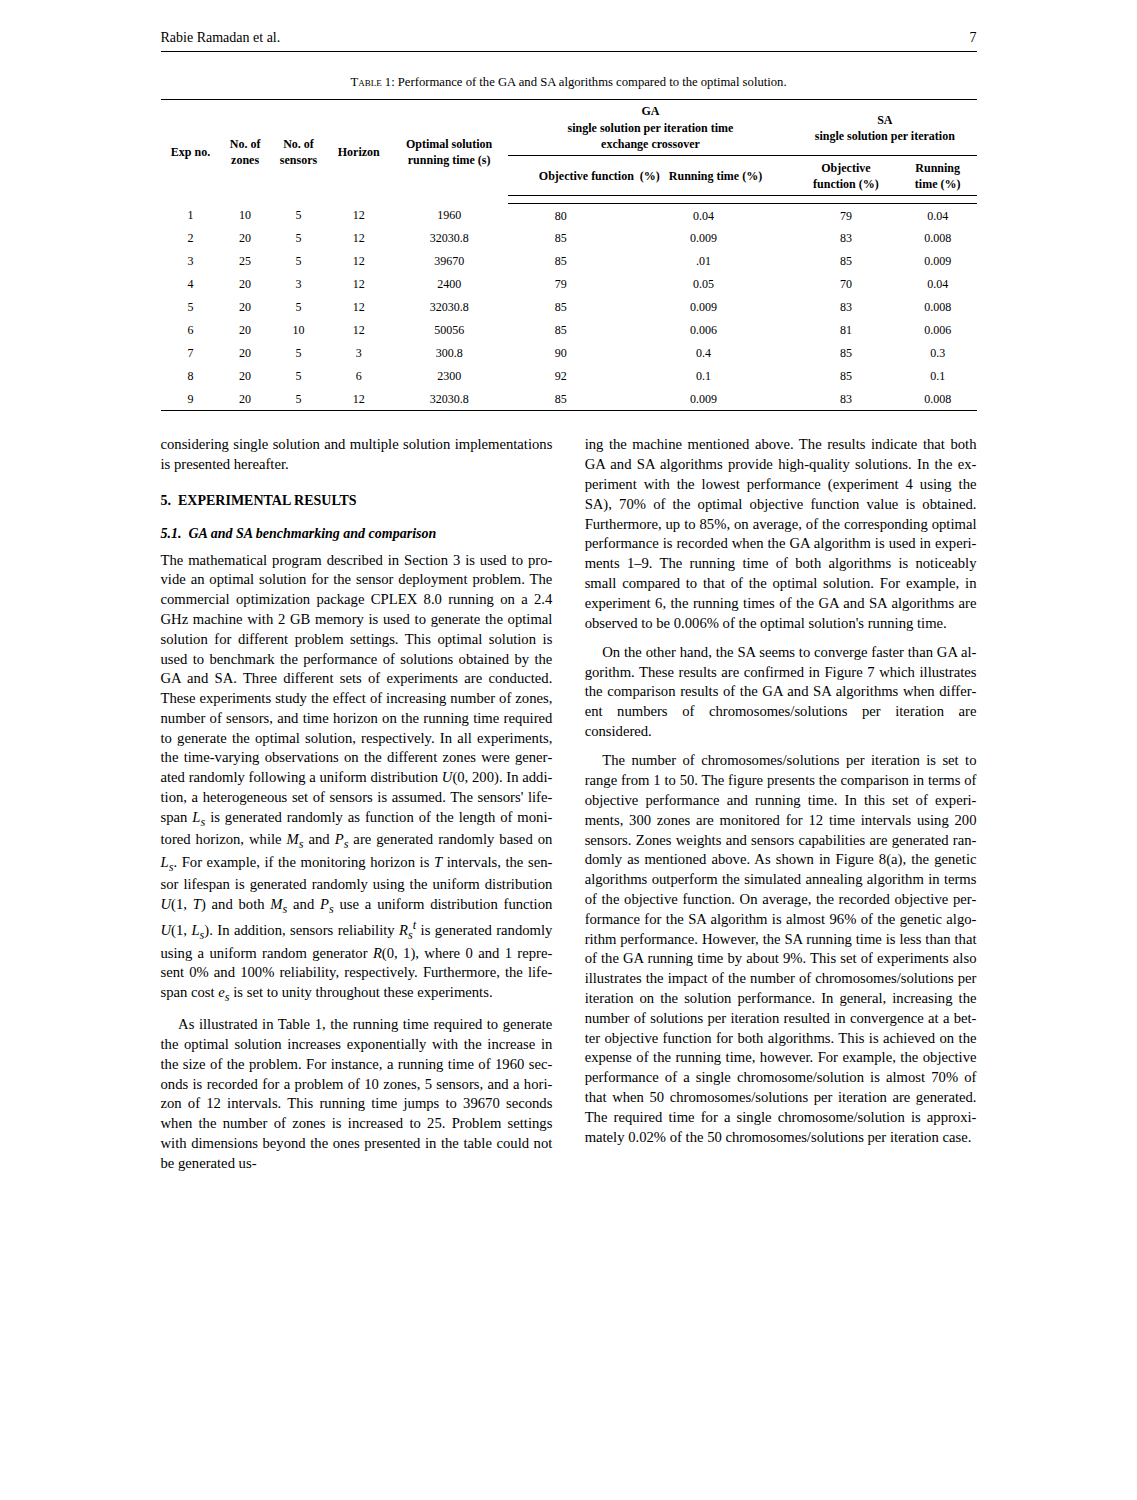Rabie Ramadan et al. 7
Table 1: Performance of the GA and SA algorithms compared to the optimal solution.
| Exp no. | No. of zones | No. of sensors | Horizon | Optimal solution running time (s) | GA single solution per iteration time exchange crossover | SA single solution per iteration |
| --- | --- | --- | --- | --- | --- | --- |
| Objective function (%) Running time (%) | Objective function (%) | Running time (%) |
| 1 | 10 | 5 | 12 | 1960 | 80 | 0.04 | 79 | 0.04 |
| 2 | 20 | 5 | 12 | 32030.8 | 85 | 0.009 | 83 | 0.008 |
| 3 | 25 | 5 | 12 | 39670 | 85 | .01 | 85 | 0.009 |
| 4 | 20 | 3 | 12 | 2400 | 79 | 0.05 | 70 | 0.04 |
| 5 | 20 | 5 | 12 | 32030.8 | 85 | 0.009 | 83 | 0.008 |
| 6 | 20 | 10 | 12 | 50056 | 85 | 0.006 | 81 | 0.006 |
| 7 | 20 | 5 | 3 | 300.8 | 90 | 0.4 | 85 | 0.3 |
| 8 | 20 | 5 | 6 | 2300 | 92 | 0.1 | 85 | 0.1 |
| 9 | 20 | 5 | 12 | 32030.8 | 85 | 0.009 | 83 | 0.008 |
considering single solution and multiple solution implementations is presented hereafter.
5. EXPERIMENTAL RESULTS
5.1. GA and SA benchmarking and comparison
The mathematical program described in Section 3 is used to provide an optimal solution for the sensor deployment problem. The commercial optimization package CPLEX 8.0 running on a 2.4 GHz machine with 2 GB memory is used to generate the optimal solution for different problem settings. This optimal solution is used to benchmark the performance of solutions obtained by the GA and SA. Three different sets of experiments are conducted. These experiments study the effect of increasing number of zones, number of sensors, and time horizon on the running time required to generate the optimal solution, respectively. In all experiments, the time-varying observations on the different zones were generated randomly following a uniform distribution U(0, 200). In addition, a heterogeneous set of sensors is assumed. The sensors' lifespan Ls is generated randomly as function of the length of monitored horizon, while Ms and Ps are generated randomly based on Ls. For example, if the monitoring horizon is T intervals, the sensor lifespan is generated randomly using the uniform distribution U(1, T) and both Ms and Ps use a uniform distribution function U(1, Ls). In addition, sensors reliability Rst is generated randomly using a uniform random generator R(0, 1), where 0 and 1 represent 0% and 100% reliability, respectively. Furthermore, the lifespan cost es is set to unity throughout these experiments.
As illustrated in Table 1, the running time required to generate the optimal solution increases exponentially with the increase in the size of the problem. For instance, a running time of 1960 seconds is recorded for a problem of 10 zones, 5 sensors, and a horizon of 12 intervals. This running time jumps to 39670 seconds when the number of zones is increased to 25. Problem settings with dimensions beyond the ones presented in the table could not be generated us-
ing the machine mentioned above. The results indicate that both GA and SA algorithms provide high-quality solutions. In the experiment with the lowest performance (experiment 4 using the SA), 70% of the optimal objective function value is obtained. Furthermore, up to 85%, on average, of the corresponding optimal performance is recorded when the GA algorithm is used in experiments 1–9. The running time of both algorithms is noticeably small compared to that of the optimal solution. For example, in experiment 6, the running times of the GA and SA algorithms are observed to be 0.006% of the optimal solution's running time.
On the other hand, the SA seems to converge faster than GA algorithm. These results are confirmed in Figure 7 which illustrates the comparison results of the GA and SA algorithms when different numbers of chromosomes/solutions per iteration are considered.
The number of chromosomes/solutions per iteration is set to range from 1 to 50. The figure presents the comparison in terms of objective performance and running time. In this set of experiments, 300 zones are monitored for 12 time intervals using 200 sensors. Zones weights and sensors capabilities are generated randomly as mentioned above. As shown in Figure 8(a), the genetic algorithms outperform the simulated annealing algorithm in terms of the objective function. On average, the recorded objective performance for the SA algorithm is almost 96% of the genetic algorithm performance. However, the SA running time is less than that of the GA running time by about 9%. This set of experiments also illustrates the impact of the number of chromosomes/solutions per iteration on the solution performance. In general, increasing the number of solutions per iteration resulted in convergence at a better objective function for both algorithms. This is achieved on the expense of the running time, however. For example, the objective performance of a single chromosome/solution is almost 70% of that when 50 chromosomes/solutions per iteration are generated. The required time for a single chromosome/solution is approximately 0.02% of the 50 chromosomes/solutions per iteration case.